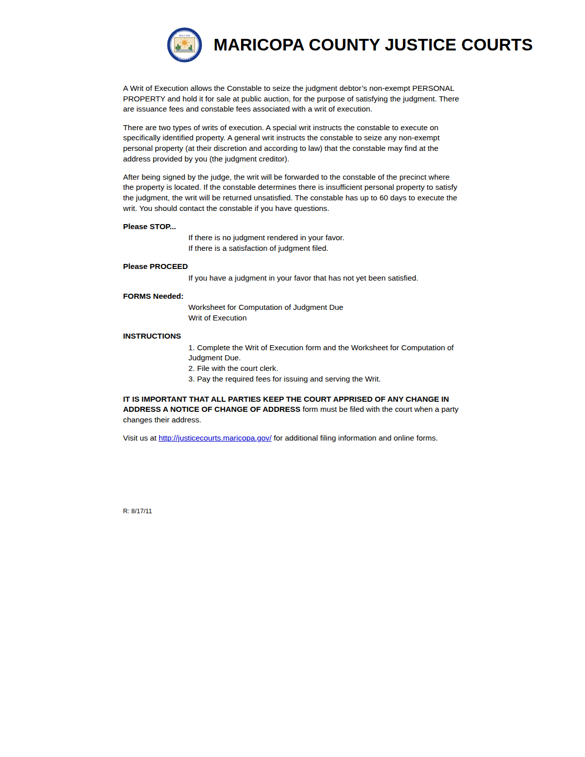ARIZONA MARICOPA COUNTY
MARICOPA COUNTY JUSTICE COURTS
A Writ of Execution allows the Constable to seize the judgment debtor’s non-exempt PERSONAL PROPERTY and hold it for sale at public auction, for the purpose of satisfying the judgment. There are issuance fees and constable fees associated with a writ of execution.
There are two types of writs of execution. A special writ instructs the constable to execute on specifically identified property. A general writ instructs the constable to seize any non-exempt personal property (at their discretion and according to law) that the constable may find at the address provided by you (the judgment creditor).
After being signed by the judge, the writ will be forwarded to the constable of the precinct where the property is located. If the constable determines there is insufficient personal property to satisfy the judgment, the writ will be returned unsatisfied. The constable has up to 60 days to execute the writ. You should contact the constable if you have questions.
Please STOP...
If there is no judgment rendered in your favor.
If there is a satisfaction of judgment filed.
Please PROCEED
If you have a judgment in your favor that has not yet been satisfied.
FORMS Needed:
Worksheet for Computation of Judgment Due
Writ of Execution
INSTRUCTIONS
1. Complete the Writ of Execution form and the Worksheet for Computation of Judgment Due.
2. File with the court clerk.
3. Pay the required fees for issuing and serving the Writ.
IT IS IMPORTANT THAT ALL PARTIES KEEP THE COURT APPRISED OF ANY CHANGE IN ADDRESS A NOTICE OF CHANGE OF ADDRESS form must be filed with the court when a party changes their address.
Visit us at http://justicecourts.maricopa.gov/ for additional filing information and online forms.
R: 8/17/11